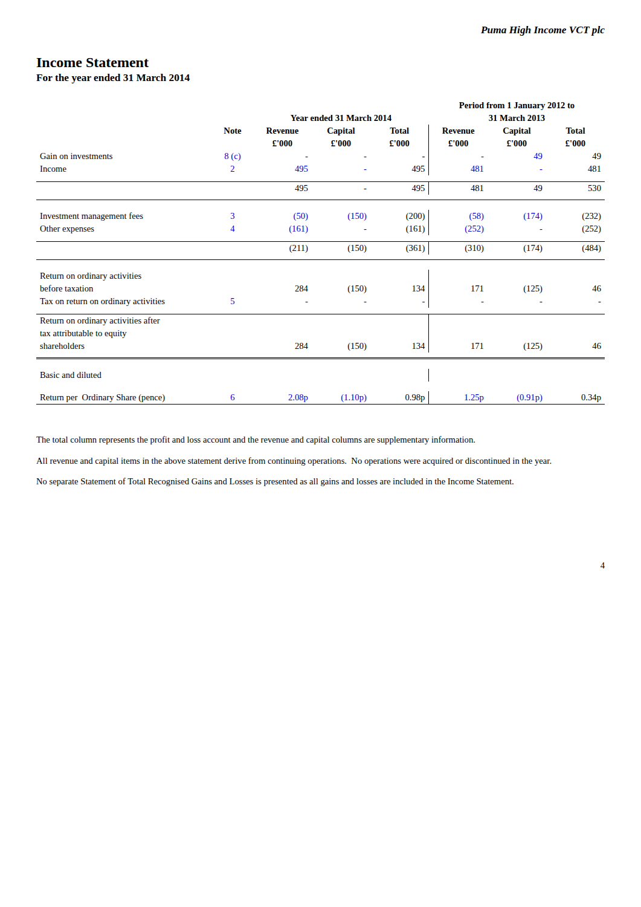Puma High Income VCT plc
Income Statement
For the year ended 31 March 2014
| | | | Period from 1 January 2012 to |
| | | Year ended 31 March 2014 | 31 March 2013 |
| | Note | Revenue | Capital | Total | Revenue | Capital | Total |
| | | £'000 | £'000 | £'000 | £'000 | £'000 | £'000 |
| Gain on investments | 8 (c) | - | - | - | - | 49 | 49 |
| Income | 2 | 495 | - | 495 | 481 | - | 481 |
| | | 495 | - | 495 | 481 | 49 | 530 |
| Investment management fees | 3 | (50) | (150) | (200) | (58) | (174) | (232) |
| Other expenses | 4 | (161) | - | (161) | (252) | - | (252) |
| | | (211) | (150) | (361) | (310) | (174) | (484) |
| Return on ordinary activities | | | | | | | |
| before taxation | | 284 | (150) | 134 | 171 | (125) | 46 |
| Tax on return on ordinary activities | 5 | - | - | - | - | - | - |
| Return on ordinary activities after | | | | | | | |
| tax attributable to equity | | | | | | | |
| shareholders | | 284 | (150) | 134 | 171 | (125) | 46 |
| Basic and diluted | | | | | | | |
| Return per Ordinary Share (pence) | 6 | 2.08p | (1.10p) | 0.98p | 1.25p | (0.91p) | 0.34p |
The total column represents the profit and loss account and the revenue and capital columns are supplementary information.
All revenue and capital items in the above statement derive from continuing operations. No operations were acquired or discontinued in the year.
No separate Statement of Total Recognised Gains and Losses is presented as all gains and losses are included in the Income Statement.
4